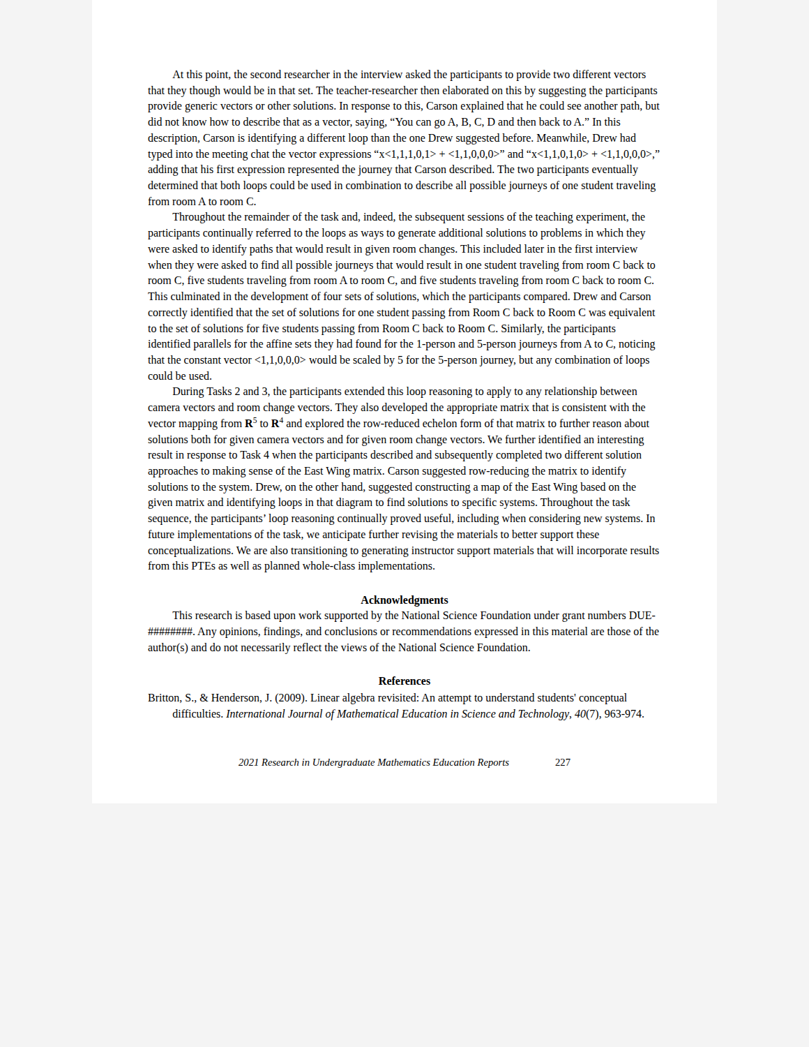At this point, the second researcher in the interview asked the participants to provide two different vectors that they though would be in that set. The teacher-researcher then elaborated on this by suggesting the participants provide generic vectors or other solutions. In response to this, Carson explained that he could see another path, but did not know how to describe that as a vector, saying, “You can go A, B, C, D and then back to A.” In this description, Carson is identifying a different loop than the one Drew suggested before. Meanwhile, Drew had typed into the meeting chat the vector expressions “x<1,1,1,0,1> + <1,1,0,0,0>” and “x<1,1,0,1,0> + <1,1,0,0,0>,” adding that his first expression represented the journey that Carson described. The two participants eventually determined that both loops could be used in combination to describe all possible journeys of one student traveling from room A to room C.
Throughout the remainder of the task and, indeed, the subsequent sessions of the teaching experiment, the participants continually referred to the loops as ways to generate additional solutions to problems in which they were asked to identify paths that would result in given room changes. This included later in the first interview when they were asked to find all possible journeys that would result in one student traveling from room C back to room C, five students traveling from room A to room C, and five students traveling from room C back to room C. This culminated in the development of four sets of solutions, which the participants compared. Drew and Carson correctly identified that the set of solutions for one student passing from Room C back to Room C was equivalent to the set of solutions for five students passing from Room C back to Room C. Similarly, the participants identified parallels for the affine sets they had found for the 1-person and 5-person journeys from A to C, noticing that the constant vector <1,1,0,0,0> would be scaled by 5 for the 5-person journey, but any combination of loops could be used.
During Tasks 2 and 3, the participants extended this loop reasoning to apply to any relationship between camera vectors and room change vectors. They also developed the appropriate matrix that is consistent with the vector mapping from R5 to R4 and explored the row-reduced echelon form of that matrix to further reason about solutions both for given camera vectors and for given room change vectors. We further identified an interesting result in response to Task 4 when the participants described and subsequently completed two different solution approaches to making sense of the East Wing matrix. Carson suggested row-reducing the matrix to identify solutions to the system. Drew, on the other hand, suggested constructing a map of the East Wing based on the given matrix and identifying loops in that diagram to find solutions to specific systems. Throughout the task sequence, the participants’ loop reasoning continually proved useful, including when considering new systems. In future implementations of the task, we anticipate further revising the materials to better support these conceptualizations. We are also transitioning to generating instructor support materials that will incorporate results from this PTEs as well as planned whole-class implementations.
Acknowledgments
This research is based upon work supported by the National Science Foundation under grant numbers DUE-########. Any opinions, findings, and conclusions or recommendations expressed in this material are those of the author(s) and do not necessarily reflect the views of the National Science Foundation.
References
Britton, S., & Henderson, J. (2009). Linear algebra revisited: An attempt to understand students' conceptual difficulties. International Journal of Mathematical Education in Science and Technology, 40(7), 963-974.
2021 Research in Undergraduate Mathematics Education Reports 227